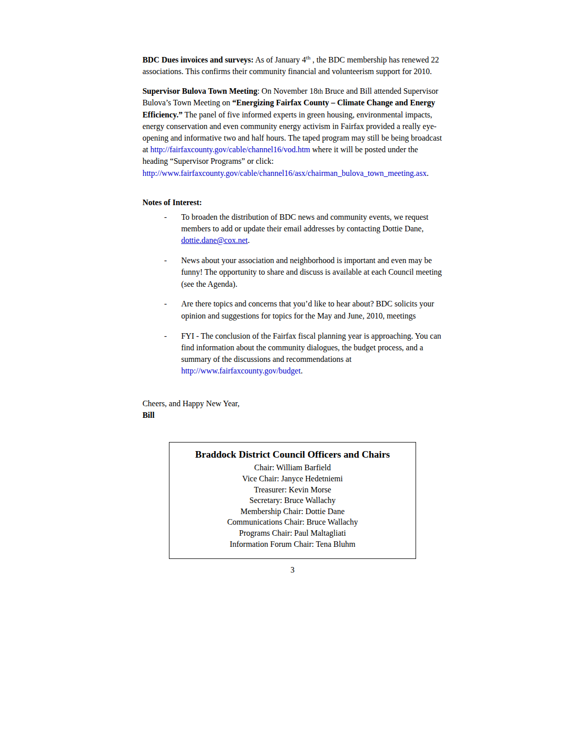BDC Dues invoices and surveys: As of January 4th , the BDC membership has renewed 22 associations. This confirms their community financial and volunteerism support for 2010.
Supervisor Bulova Town Meeting: On November 18th Bruce and Bill attended Supervisor Bulova’s Town Meeting on “Energizing Fairfax County – Climate Change and Energy Efficiency.” The panel of five informed experts in green housing, environmental impacts, energy conservation and even community energy activism in Fairfax provided a really eye-opening and informative two and half hours. The taped program may still be being broadcast at http://fairfaxcounty.gov/cable/channel16/vod.htm where it will be posted under the heading “Supervisor Programs” or click: http://www.fairfaxcounty.gov/cable/channel16/asx/chairman_bulova_town_meeting.asx.
Notes of Interest:
To broaden the distribution of BDC news and community events, we request members to add or update their email addresses by contacting Dottie Dane, dottie.dane@cox.net.
News about your association and neighborhood is important and even may be funny! The opportunity to share and discuss is available at each Council meeting (see the Agenda).
Are there topics and concerns that you’d like to hear about? BDC solicits your opinion and suggestions for topics for the May and June, 2010, meetings
FYI - The conclusion of the Fairfax fiscal planning year is approaching. You can find information about the community dialogues, the budget process, and a summary of the discussions and recommendations at http://www.fairfaxcounty.gov/budget.
Cheers, and Happy New Year,
Bill
Braddock District Council Officers and Chairs
Chair: William Barfield
Vice Chair: Janyce Hedetniemi
Treasurer: Kevin Morse
Secretary: Bruce Wallachy
Membership Chair: Dottie Dane
Communications Chair: Bruce Wallachy
Programs Chair: Paul Maltagliati
Information Forum Chair: Tena Bluhm
3